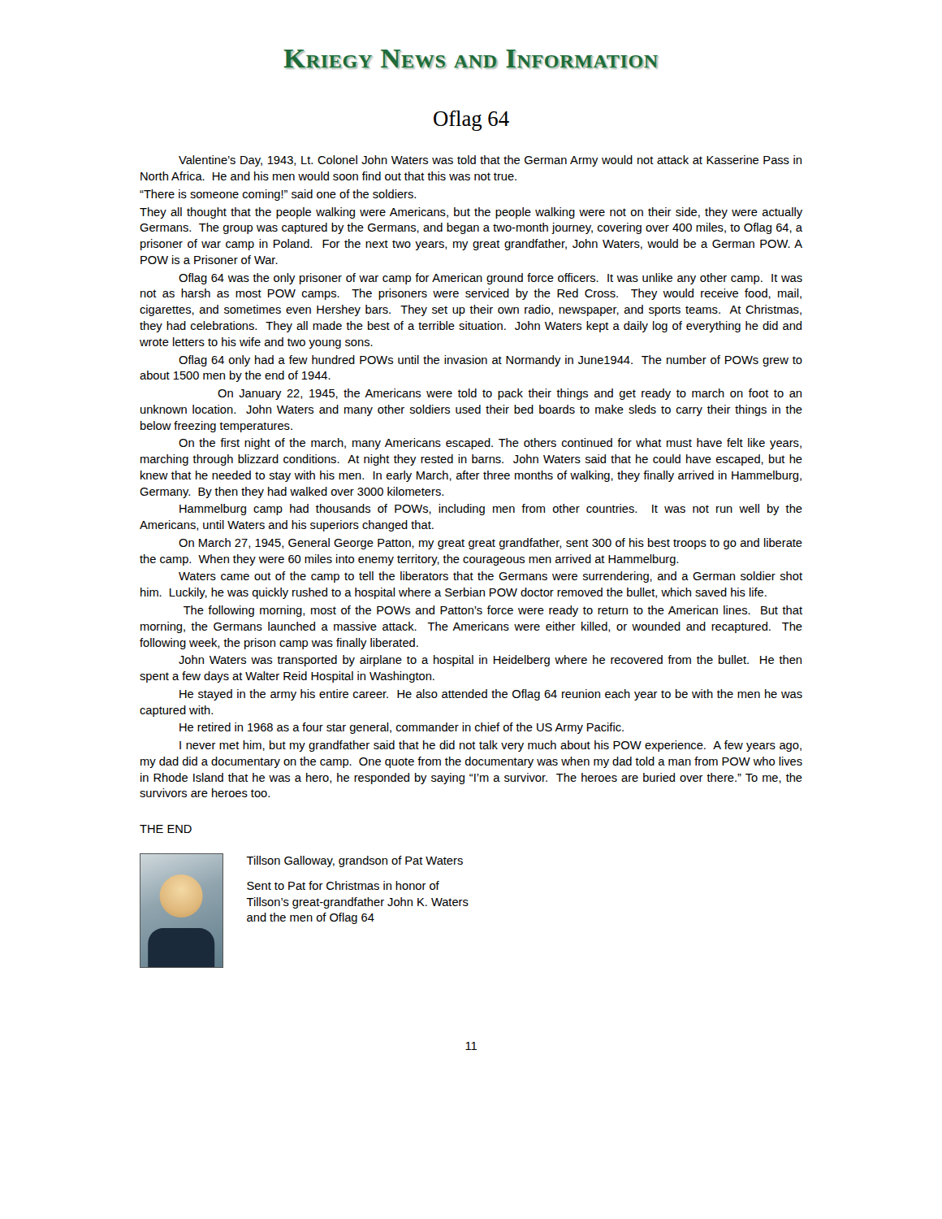Kriegy News and Information
Oflag 64
Valentine’s Day, 1943, Lt. Colonel John Waters was told that the German Army would not attack at Kasserine Pass in North Africa. He and his men would soon find out that this was not true.
“There is someone coming!” said one of the soldiers.
They all thought that the people walking were Americans, but the people walking were not on their side, they were actually Germans. The group was captured by the Germans, and began a two-month journey, covering over 400 miles, to Oflag 64, a prisoner of war camp in Poland. For the next two years, my great grandfather, John Waters, would be a German POW. A POW is a Prisoner of War.
Oflag 64 was the only prisoner of war camp for American ground force officers. It was unlike any other camp. It was not as harsh as most POW camps. The prisoners were serviced by the Red Cross. They would receive food, mail, cigarettes, and sometimes even Hershey bars. They set up their own radio, newspaper, and sports teams. At Christmas, they had celebrations. They all made the best of a terrible situation. John Waters kept a daily log of everything he did and wrote letters to his wife and two young sons.
Oflag 64 only had a few hundred POWs until the invasion at Normandy in June1944. The number of POWs grew to about 1500 men by the end of 1944.
On January 22, 1945, the Americans were told to pack their things and get ready to march on foot to an unknown location. John Waters and many other soldiers used their bed boards to make sleds to carry their things in the below freezing temperatures.
On the first night of the march, many Americans escaped. The others continued for what must have felt like years, marching through blizzard conditions. At night they rested in barns. John Waters said that he could have escaped, but he knew that he needed to stay with his men. In early March, after three months of walking, they finally arrived in Hammelburg, Germany. By then they had walked over 3000 kilometers.
Hammelburg camp had thousands of POWs, including men from other countries. It was not run well by the Americans, until Waters and his superiors changed that.
On March 27, 1945, General George Patton, my great great grandfather, sent 300 of his best troops to go and liberate the camp. When they were 60 miles into enemy territory, the courageous men arrived at Hammelburg.
Waters came out of the camp to tell the liberators that the Germans were surrendering, and a German soldier shot him. Luckily, he was quickly rushed to a hospital where a Serbian POW doctor removed the bullet, which saved his life.
The following morning, most of the POWs and Patton’s force were ready to return to the American lines. But that morning, the Germans launched a massive attack. The Americans were either killed, or wounded and recaptured. The following week, the prison camp was finally liberated.
John Waters was transported by airplane to a hospital in Heidelberg where he recovered from the bullet. He then spent a few days at Walter Reid Hospital in Washington.
He stayed in the army his entire career. He also attended the Oflag 64 reunion each year to be with the men he was captured with.
He retired in 1968 as a four star general, commander in chief of the US Army Pacific.
I never met him, but my grandfather said that he did not talk very much about his POW experience. A few years ago, my dad did a documentary on the camp. One quote from the documentary was when my dad told a man from POW who lives in Rhode Island that he was a hero, he responded by saying “I’m a survivor. The heroes are buried over there.” To me, the survivors are heroes too.
THE END
Tillson Galloway, grandson of Pat Waters
Sent to Pat for Christmas in honor of
Tillson’s great-grandfather John K. Waters
and the men of Oflag 64
11